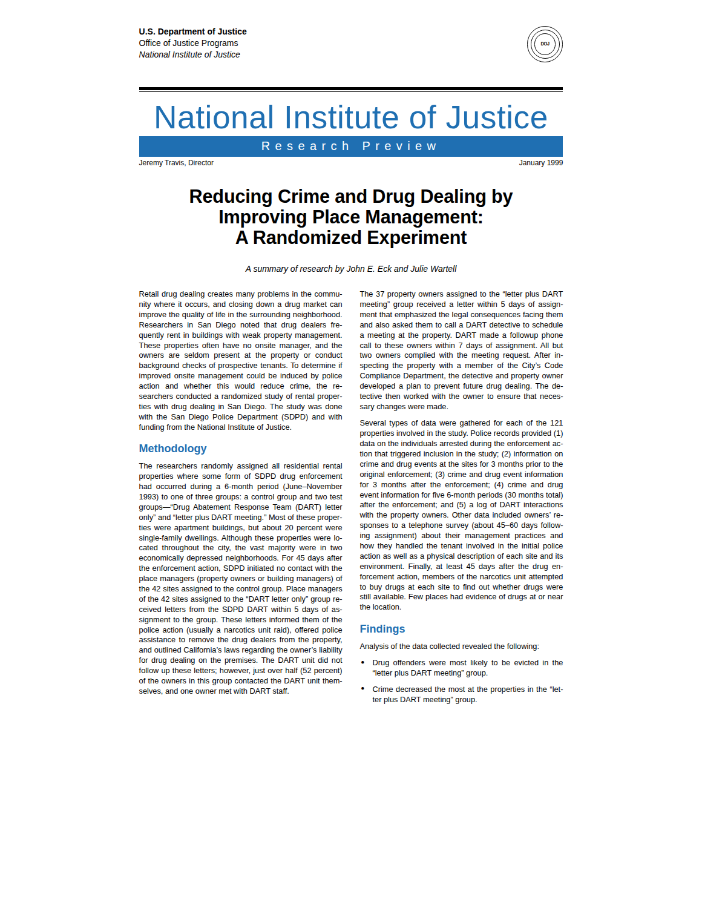U.S. Department of Justice
Office of Justice Programs
National Institute of Justice
DOJ
National Institute of Justice
Research Preview
Jeremy Travis, Director
January 1999
Reducing Crime and Drug Dealing by
Improving Place Management:
A Randomized Experiment
A summary of research by John E. Eck and Julie Wartell
Retail drug dealing creates many problems in the community where it occurs, and closing down a drug market can improve the quality of life in the surrounding neighborhood. Researchers in San Diego noted that drug dealers frequently rent in buildings with weak property management. These properties often have no onsite manager, and the owners are seldom present at the property or conduct background checks of prospective tenants. To determine if improved onsite management could be induced by police action and whether this would reduce crime, the researchers conducted a randomized study of rental properties with drug dealing in San Diego. The study was done with the San Diego Police Department (SDPD) and with funding from the National Institute of Justice.
Methodology
The researchers randomly assigned all residential rental properties where some form of SDPD drug enforcement had occurred during a 6-month period (June–November 1993) to one of three groups: a control group and two test groups—“Drug Abatement Response Team (DART) letter only” and “letter plus DART meeting.” Most of these properties were apartment buildings, but about 20 percent were single-family dwellings. Although these properties were located throughout the city, the vast majority were in two economically depressed neighborhoods. For 45 days after the enforcement action, SDPD initiated no contact with the place managers (property owners or building managers) of the 42 sites assigned to the control group. Place managers of the 42 sites assigned to the “DART letter only” group received letters from the SDPD DART within 5 days of assignment to the group. These letters informed them of the police action (usually a narcotics unit raid), offered police assistance to remove the drug dealers from the property, and outlined California’s laws regarding the owner’s liability for drug dealing on the premises. The DART unit did not follow up these letters; however, just over half (52 percent) of the owners in this group contacted the DART unit themselves, and one owner met with DART staff.
The 37 property owners assigned to the “letter plus DART meeting” group received a letter within 5 days of assignment that emphasized the legal consequences facing them and also asked them to call a DART detective to schedule a meeting at the property. DART made a followup phone call to these owners within 7 days of assignment. All but two owners complied with the meeting request. After inspecting the property with a member of the City’s Code Compliance Department, the detective and property owner developed a plan to prevent future drug dealing. The detective then worked with the owner to ensure that necessary changes were made.
Several types of data were gathered for each of the 121 properties involved in the study. Police records provided (1) data on the individuals arrested during the enforcement action that triggered inclusion in the study; (2) information on crime and drug events at the sites for 3 months prior to the original enforcement; (3) crime and drug event information for 3 months after the enforcement; (4) crime and drug event information for five 6-month periods (30 months total) after the enforcement; and (5) a log of DART interactions with the property owners. Other data included owners’ responses to a telephone survey (about 45–60 days following assignment) about their management practices and how they handled the tenant involved in the initial police action as well as a physical description of each site and its environment. Finally, at least 45 days after the drug enforcement action, members of the narcotics unit attempted to buy drugs at each site to find out whether drugs were still available. Few places had evidence of drugs at or near the location.
Findings
Analysis of the data collected revealed the following:
Drug offenders were most likely to be evicted in the “letter plus DART meeting” group.
Crime decreased the most at the properties in the “letter plus DART meeting” group.